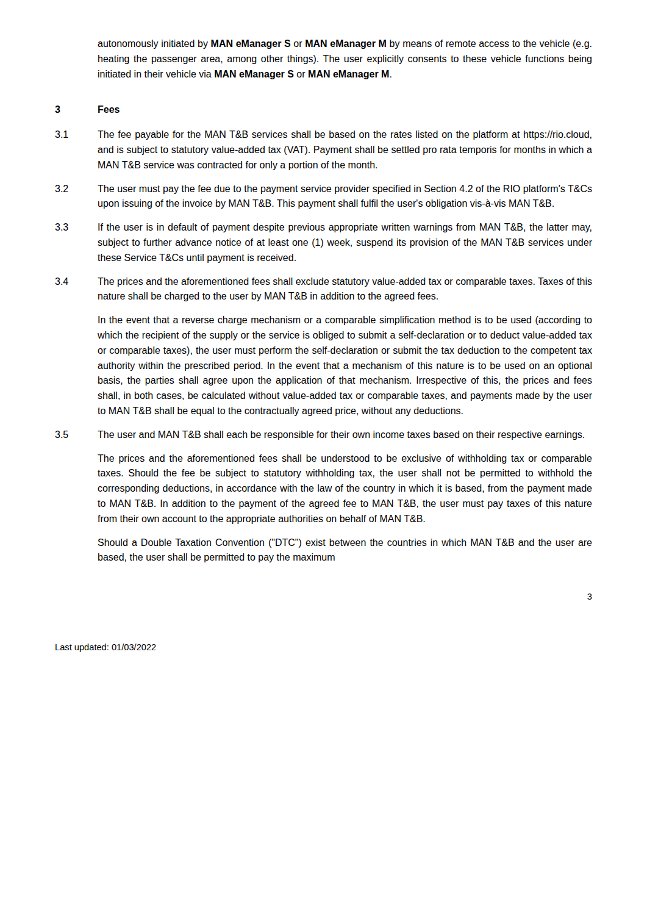autonomously initiated by MAN eManager S or MAN eManager M by means of remote access to the vehicle (e.g. heating the passenger area, among other things). The user explicitly consents to these vehicle functions being initiated in their vehicle via MAN eManager S or MAN eManager M.
3 Fees
3.1
The fee payable for the MAN T&B services shall be based on the rates listed on the platform at https://rio.cloud, and is subject to statutory value-added tax (VAT). Payment shall be settled pro rata temporis for months in which a MAN T&B service was contracted for only a portion of the month.
3.2
The user must pay the fee due to the payment service provider specified in Section 4.2 of the RIO platform's T&Cs upon issuing of the invoice by MAN T&B. This payment shall fulfil the user's obligation vis-à-vis MAN T&B.
3.3
If the user is in default of payment despite previous appropriate written warnings from MAN T&B, the latter may, subject to further advance notice of at least one (1) week, suspend its provision of the MAN T&B services under these Service T&Cs until payment is received.
3.4
The prices and the aforementioned fees shall exclude statutory value-added tax or comparable taxes. Taxes of this nature shall be charged to the user by MAN T&B in addition to the agreed fees.
In the event that a reverse charge mechanism or a comparable simplification method is to be used (according to which the recipient of the supply or the service is obliged to submit a self-declaration or to deduct value-added tax or comparable taxes), the user must perform the self-declaration or submit the tax deduction to the competent tax authority within the prescribed period. In the event that a mechanism of this nature is to be used on an optional basis, the parties shall agree upon the application of that mechanism. Irrespective of this, the prices and fees shall, in both cases, be calculated without value-added tax or comparable taxes, and payments made by the user to MAN T&B shall be equal to the contractually agreed price, without any deductions.
3.5
The user and MAN T&B shall each be responsible for their own income taxes based on their respective earnings.
The prices and the aforementioned fees shall be understood to be exclusive of withholding tax or comparable taxes. Should the fee be subject to statutory withholding tax, the user shall not be permitted to withhold the corresponding deductions, in accordance with the law of the country in which it is based, from the payment made to MAN T&B. In addition to the payment of the agreed fee to MAN T&B, the user must pay taxes of this nature from their own account to the appropriate authorities on behalf of MAN T&B.
Should a Double Taxation Convention ("DTC") exist between the countries in which MAN T&B and the user are based, the user shall be permitted to pay the maximum
3
Last updated: 01/03/2022